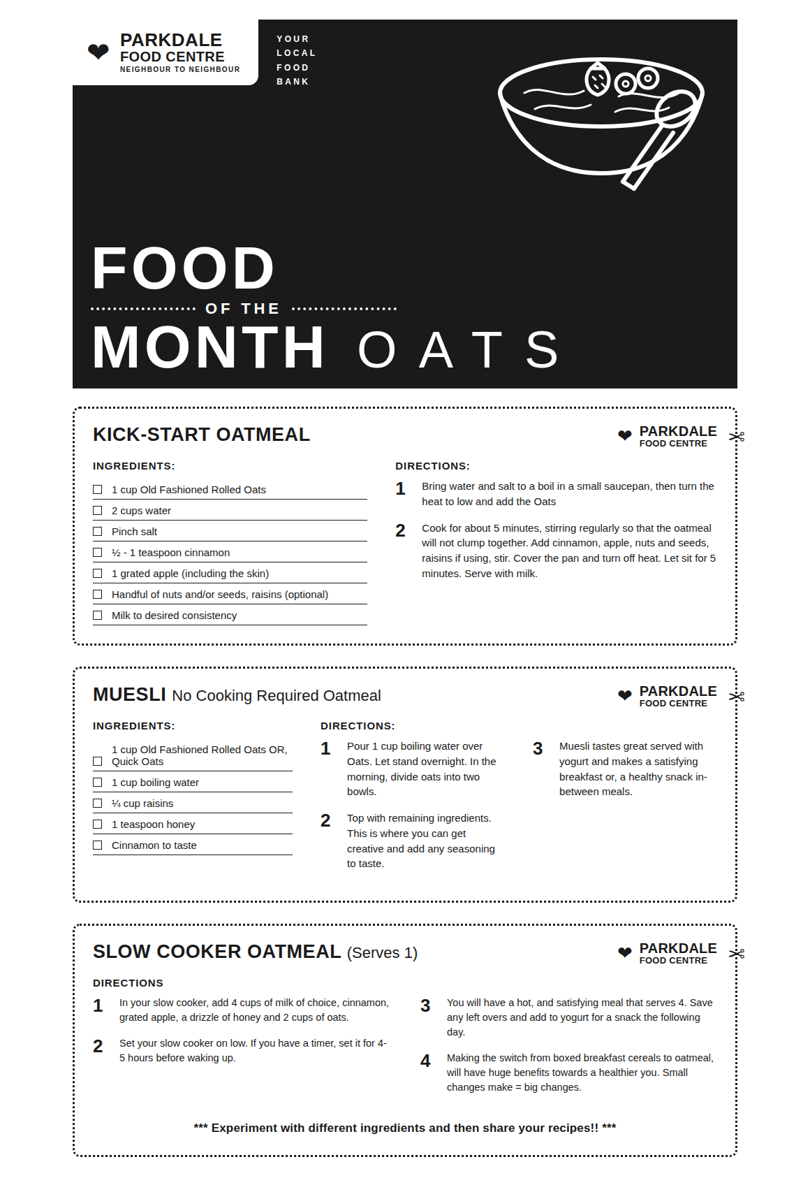❤
PARKDALE FOOD CENTRE NEIGHBOUR TO NEIGHBOUR
YOUR
LOCAL
FOOD
BANK
FOOD
OF THE
MONTH
OATS
✂
KICK-START OATMEAL
❤ PARKDALE FOOD CENTRE
INGREDIENTS:
1 cup Old Fashioned Rolled Oats
2 cups water
Pinch salt
½ - 1 teaspoon cinnamon
1 grated apple (including the skin)
Handful of nuts and/or seeds, raisins (optional)
Milk to desired consistency
DIRECTIONS:
Bring water and salt to a boil in a small saucepan, then turn the heat to low and add the Oats
Cook for about 5 minutes, stirring regularly so that the oatmeal will not clump together. Add cinnamon, apple, nuts and seeds, raisins if using, stir. Cover the pan and turn off heat. Let sit for 5 minutes. Serve with milk.
✂
MUESLI No Cooking Required Oatmeal
❤ PARKDALE FOOD CENTRE
INGREDIENTS:
1 cup Old Fashioned Rolled Oats OR, Quick Oats
1 cup boiling water
¼ cup raisins
1 teaspoon honey
Cinnamon to taste
DIRECTIONS:
Pour 1 cup boiling water over Oats. Let stand overnight. In the morning, divide oats into two bowls.
Top with remaining ingredients. This is where you can get creative and add any seasoning to taste.
Muesli tastes great served with yogurt and makes a satisfying breakfast or, a healthy snack in-between meals.
✂
SLOW COOKER OATMEAL (Serves 1)
❤ PARKDALE FOOD CENTRE
DIRECTIONS
In your slow cooker, add 4 cups of milk of choice, cinnamon, grated apple, a drizzle of honey and 2 cups of oats.
Set your slow cooker on low. If you have a timer, set it for 4-5 hours before waking up.
You will have a hot, and satisfying meal that serves 4. Save any left overs and add to yogurt for a snack the following day.
Making the switch from boxed breakfast cereals to oatmeal, will have huge benefits towards a healthier you. Small changes make = big changes.
*** Experiment with different ingredients and then share your recipes!! ***